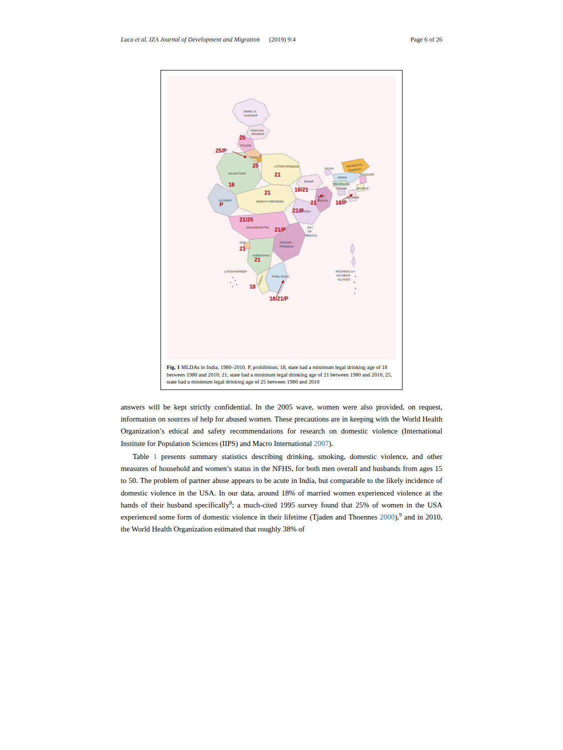Luca et al. IZA Journal of Development and Migration (2019) 9:4
Page 6 of 26
JAMMU & KASHMIR HIMACHAL PRADESH PUNJAB HARYANA DELHI RAJASTHAN UTTAR PRADESH BIHAR SIKKIM ARUNACHAL PRADESH ASSAM NAGALAND MEGHALAYA MANIPUR TRIPURA MIZORAM WEST BENGAL GUJARAT MADHYA PRADESH ORISSA MAHARASHTRA ANDHRA PRADESH KARNATAKA GOA TAMIL NADU KERALA LAKSHADWEEP BAY OF BENGAL ANDAMAN & NICOBAR ISLANDS 25 25/P 25 18 21 21 18/21 P 21 18/P 21/P 21/25 21/P 21 21 18 18/21/P
Fig. 1 MLDAs in India, 1980–2010. P, prohibition; 18, state had a minimum legal drinking age of 18 between 1980 and 2010; 21, state had a minimum legal drinking age of 21 between 1980 and 2010, 25, state had a minimum legal drinking age of 25 between 1980 and 2010
answers will be kept strictly confidential. In the 2005 wave, women were also provided, on request, information on sources of help for abused women. These precautions are in keeping with the World Health Organization’s ethical and safety recommendations for research on domestic violence (International Institute for Population Sciences (IIPS) and Macro International 2007).
Table 1 presents summary statistics describing drinking, smoking, domestic violence, and other measures of household and women’s status in the NFHS, for both men overall and husbands from ages 15 to 50. The problem of partner abuse appears to be acute in India, but comparable to the likely incidence of domestic violence in the USA. In our data, around 18% of married women experienced violence at the hands of their husband specifically8; a much-cited 1995 survey found that 25% of women in the USA experienced some form of domestic violence in their lifetime (Tjaden and Thoennes 2000),9 and in 2010, the World Health Organization estimated that roughly 38% of